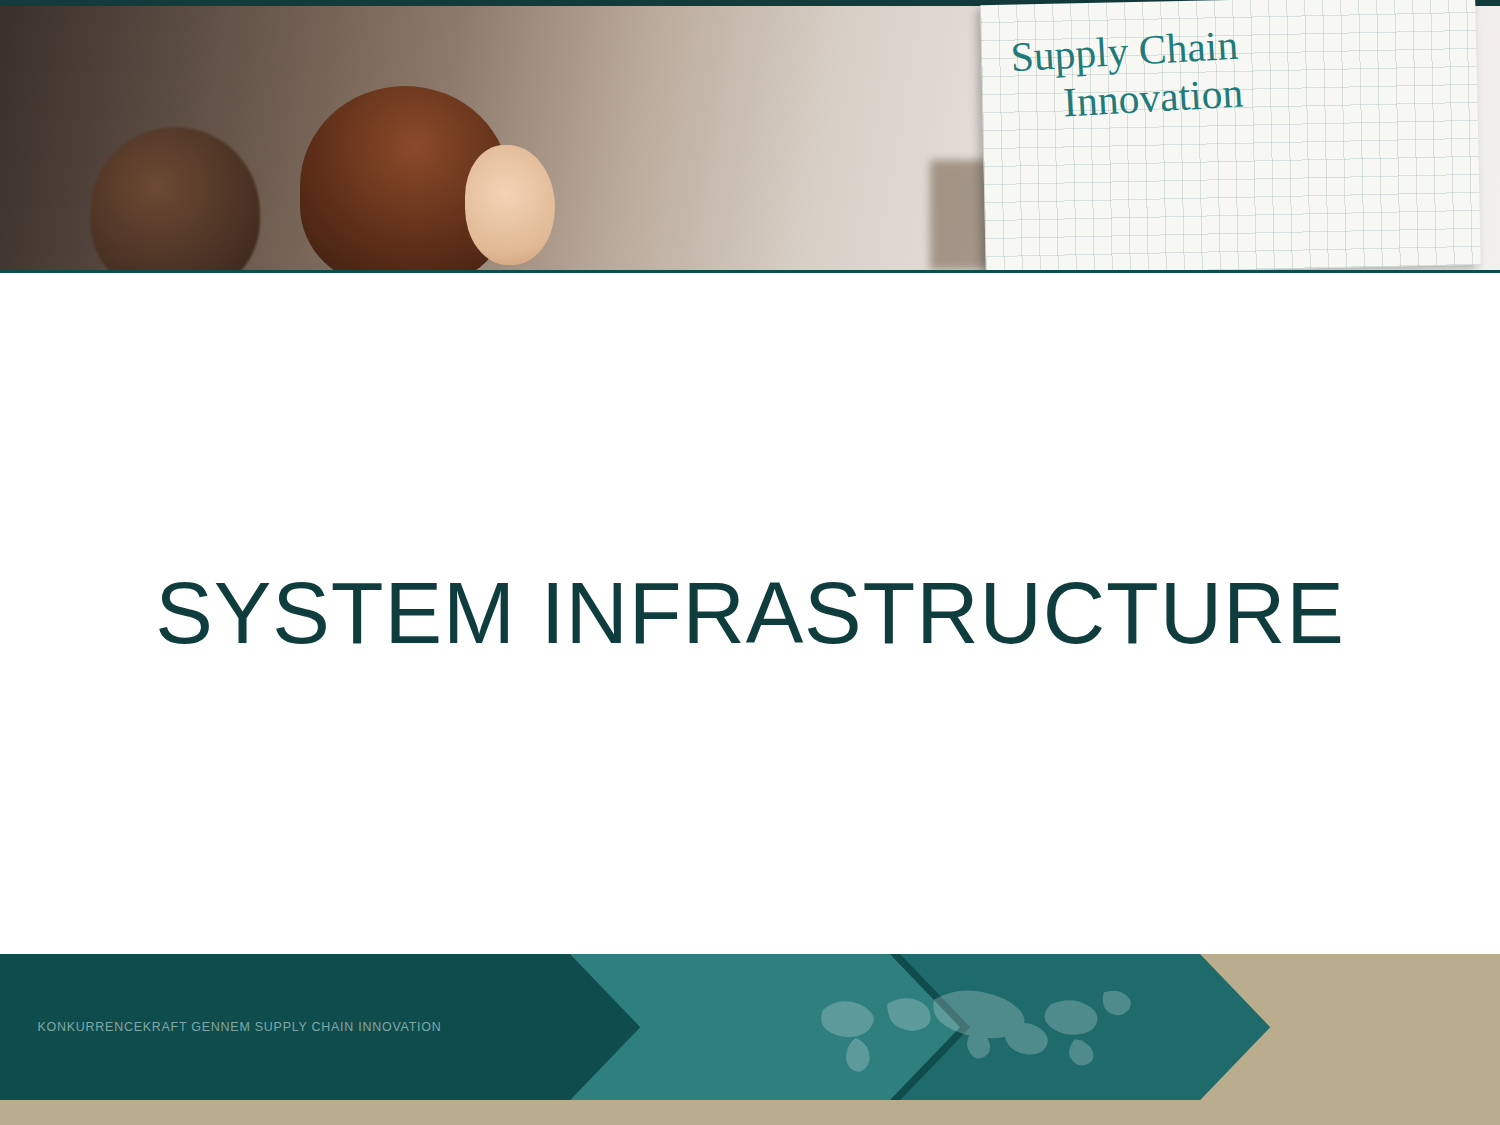Supply Chain Innovation
SYSTEM INFRASTRUCTURE
Konkurrencekraft gennem Supply Chain Innovation